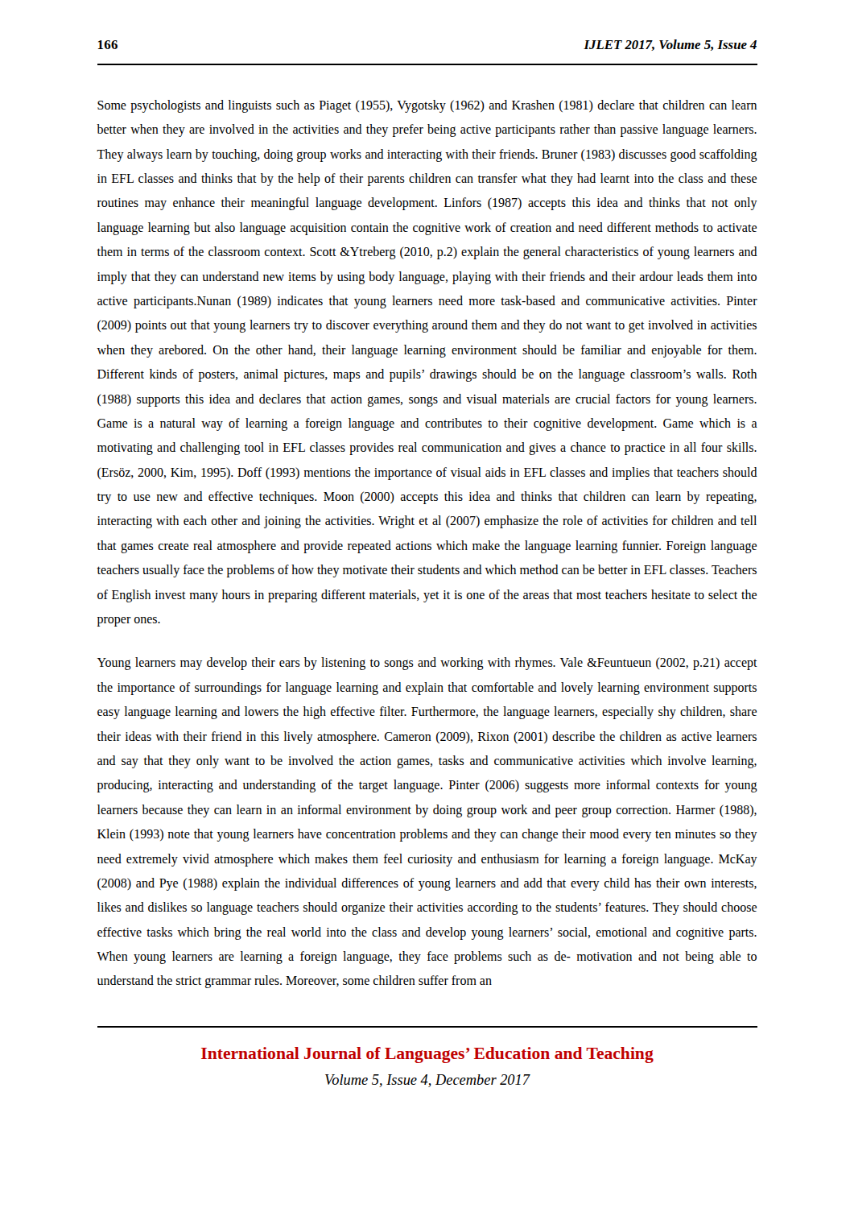166 IJLET 2017, Volume 5, Issue 4
Some psychologists and linguists such as Piaget (1955), Vygotsky (1962) and Krashen (1981) declare that children can learn better when they are involved in the activities and they prefer being active participants rather than passive language learners. They always learn by touching, doing group works and interacting with their friends. Bruner (1983) discusses good scaffolding in EFL classes and thinks that by the help of their parents children can transfer what they had learnt into the class and these routines may enhance their meaningful language development. Linfors (1987) accepts this idea and thinks that not only language learning but also language acquisition contain the cognitive work of creation and need different methods to activate them in terms of the classroom context. Scott &Ytreberg (2010, p.2) explain the general characteristics of young learners and imply that they can understand new items by using body language, playing with their friends and their ardour leads them into active participants.Nunan (1989) indicates that young learners need more task-based and communicative activities. Pinter (2009) points out that young learners try to discover everything around them and they do not want to get involved in activities when they arebored. On the other hand, their language learning environment should be familiar and enjoyable for them. Different kinds of posters, animal pictures, maps and pupils’ drawings should be on the language classroom’s walls. Roth (1988) supports this idea and declares that action games, songs and visual materials are crucial factors for young learners. Game is a natural way of learning a foreign language and contributes to their cognitive development. Game which is a motivating and challenging tool in EFL classes provides real communication and gives a chance to practice in all four skills. (Ersöz, 2000, Kim, 1995). Doff (1993) mentions the importance of visual aids in EFL classes and implies that teachers should try to use new and effective techniques. Moon (2000) accepts this idea and thinks that children can learn by repeating, interacting with each other and joining the activities. Wright et al (2007) emphasize the role of activities for children and tell that games create real atmosphere and provide repeated actions which make the language learning funnier. Foreign language teachers usually face the problems of how they motivate their students and which method can be better in EFL classes. Teachers of English invest many hours in preparing different materials, yet it is one of the areas that most teachers hesitate to select the proper ones.
Young learners may develop their ears by listening to songs and working with rhymes. Vale &Feuntueun (2002, p.21) accept the importance of surroundings for language learning and explain that comfortable and lovely learning environment supports easy language learning and lowers the high effective filter. Furthermore, the language learners, especially shy children, share their ideas with their friend in this lively atmosphere. Cameron (2009), Rixon (2001) describe the children as active learners and say that they only want to be involved the action games, tasks and communicative activities which involve learning, producing, interacting and understanding of the target language. Pinter (2006) suggests more informal contexts for young learners because they can learn in an informal environment by doing group work and peer group correction. Harmer (1988), Klein (1993) note that young learners have concentration problems and they can change their mood every ten minutes so they need extremely vivid atmosphere which makes them feel curiosity and enthusiasm for learning a foreign language. McKay (2008) and Pye (1988) explain the individual differences of young learners and add that every child has their own interests, likes and dislikes so language teachers should organize their activities according to the students’ features. They should choose effective tasks which bring the real world into the class and develop young learners’ social, emotional and cognitive parts. When young learners are learning a foreign language, they face problems such as de- motivation and not being able to understand the strict grammar rules. Moreover, some children suffer from an
International Journal of Languages’ Education and Teaching
Volume 5, Issue 4, December 2017